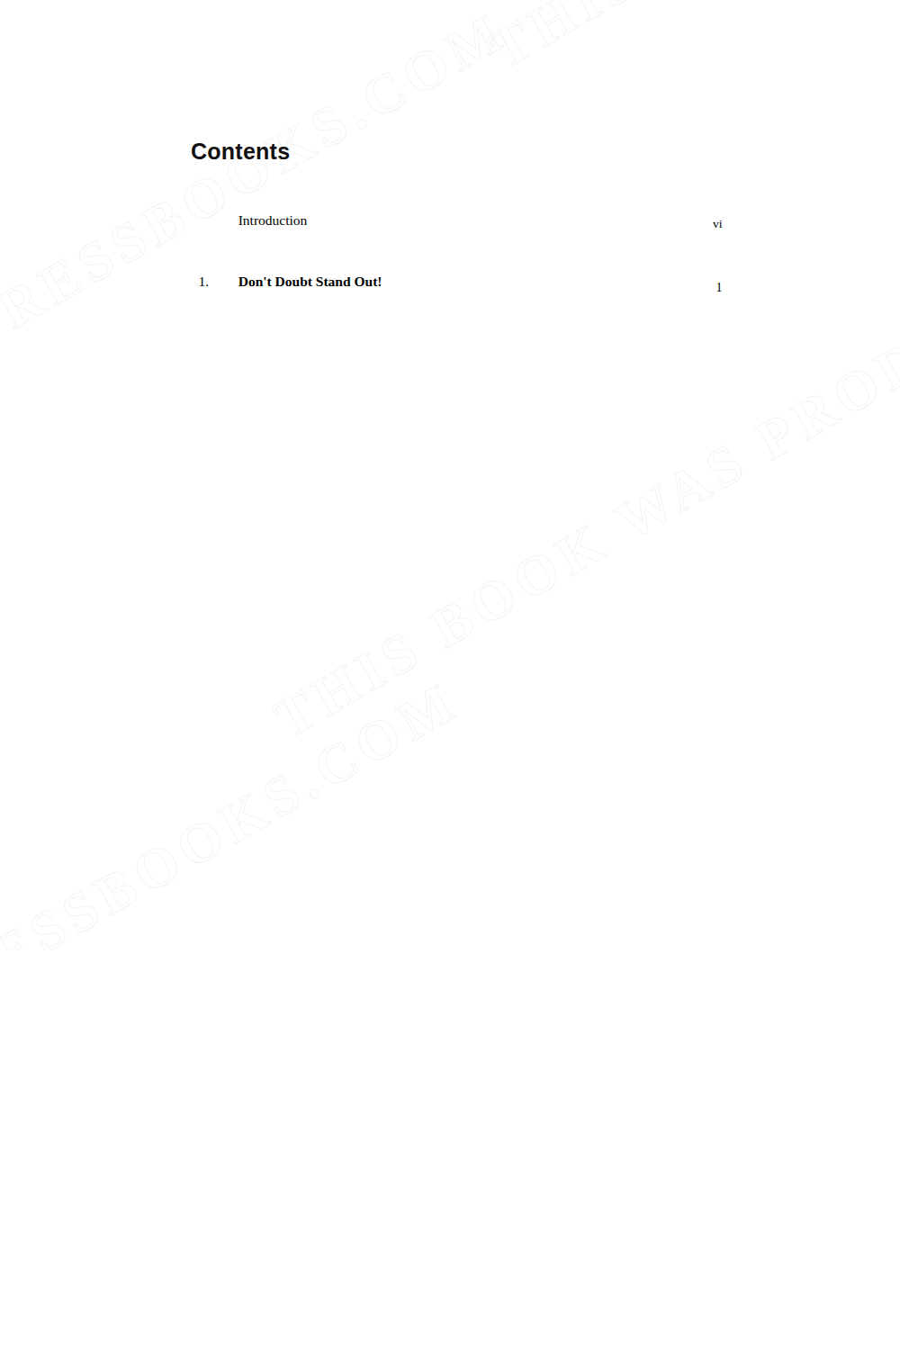THIS BOOK WAS PRODUCED USING
PRESSBOOKS.COM
THIS BOOK WAS PRODUCED USING
PRESSBOOKS.COM
Contents
Introductionvi
Don't Doubt Stand Out!1